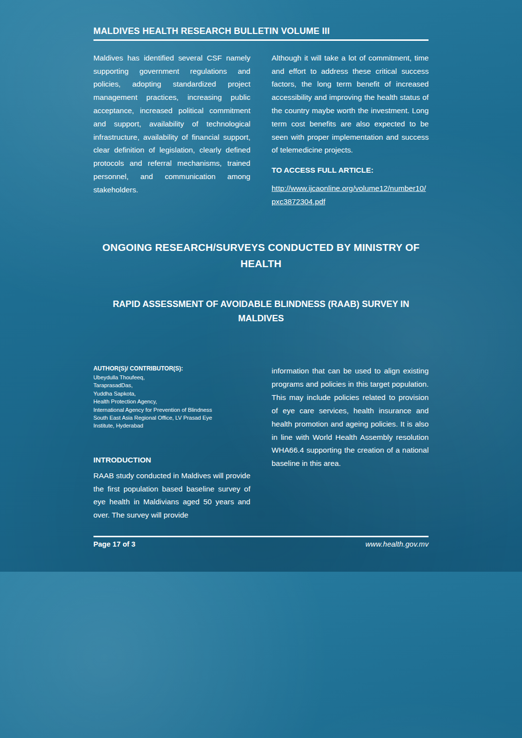MALDIVES HEALTH RESEARCH BULLETIN VOLUME III
Maldives has identified several CSF namely supporting government regulations and policies, adopting standardized project management practices, increasing public acceptance, increased political commitment and support, availability of technological infrastructure, availability of financial support, clear definition of legislation, clearly defined protocols and referral mechanisms, trained personnel, and communication among stakeholders.
Although it will take a lot of commitment, time and effort to address these critical success factors, the long term benefit of increased accessibility and improving the health status of the country maybe worth the investment. Long term cost benefits are also expected to be seen with proper implementation and success of telemedicine projects.
TO ACCESS FULL ARTICLE:
http://www.ijcaonline.org/volume12/number10/pxc3872304.pdf
ONGOING RESEARCH/SURVEYS CONDUCTED BY MINISTRY OF HEALTH
RAPID ASSESSMENT OF AVOIDABLE BLINDNESS (RAAB) SURVEY IN MALDIVES
AUTHOR(S)/ CONTRIBUTOR(S):
Ubeydulla Thoufeeq,
TaraprasadDas,
Yuddha Sapkota,
Health Protection Agency,
International Agency for Prevention of Blindness
South East Asia Regional Office, LV Prasad Eye
Institute, Hyderabad
INTRODUCTION
RAAB study conducted in Maldives will provide the first population based baseline survey of eye health in Maldivians aged 50 years and over. The survey will provide
information that can be used to align existing programs and policies in this target population. This may include policies related to provision of eye care services, health insurance and health promotion and ageing policies. It is also in line with World Health Assembly resolution WHA66.4 supporting the creation of a national baseline in this area.
Page 17 of 3
www.health.gov.mv